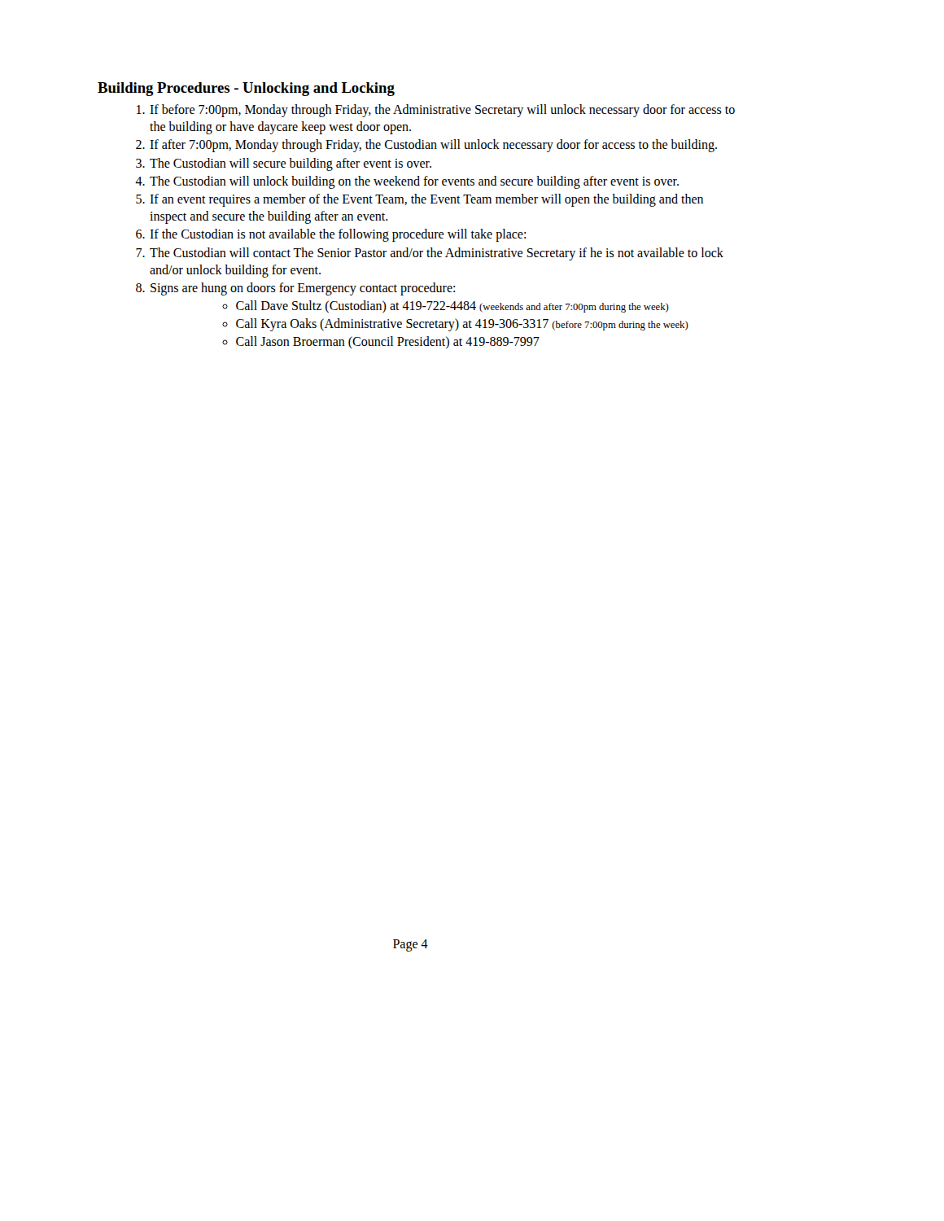Building Procedures - Unlocking and Locking
If before 7:00pm, Monday through Friday, the Administrative Secretary will unlock necessary door for access to the building or have daycare keep west door open.
If after 7:00pm, Monday through Friday, the Custodian will unlock necessary door for access to the building.
The Custodian will secure building after event is over.
The Custodian will unlock building on the weekend for events and secure building after event is over.
If an event requires a member of the Event Team, the Event Team member will open the building and then inspect and secure the building after an event.
If the Custodian is not available the following procedure will take place:
The Custodian will contact The Senior Pastor and/or the Administrative Secretary if he is not available to lock and/or unlock building for event.
Signs are hung on doors for Emergency contact procedure:
Call Dave Stultz (Custodian) at 419-722-4484 (weekends and after 7:00pm during the week)
Call Kyra Oaks (Administrative Secretary) at 419-306-3317 (before 7:00pm during the week)
Call Jason Broerman (Council President) at 419-889-7997
Page 4